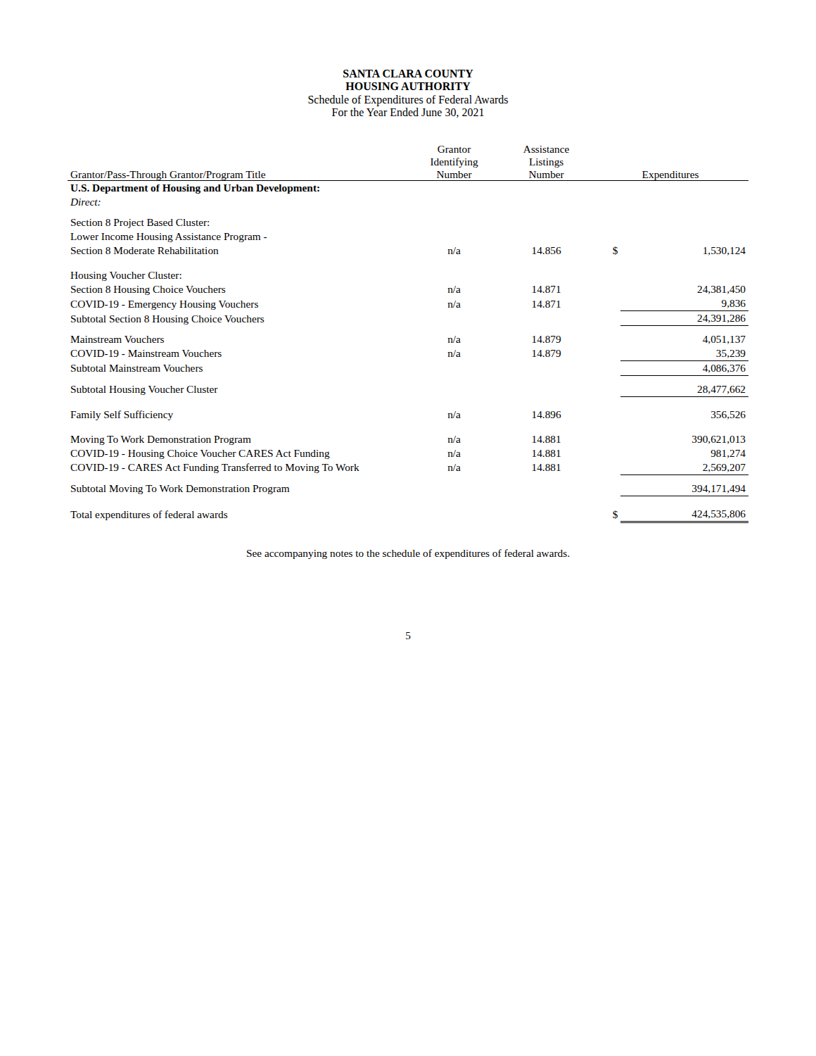SANTA CLARA COUNTY
HOUSING AUTHORITY
Schedule of Expenditures of Federal Awards
For the Year Ended June 30, 2021
| | Grantor | Assistance | |
| --- | --- | --- | --- |
| | Identifying | Listings | |
| Grantor/Pass-Through Grantor/Program Title | Number | Number | Expenditures |
| U.S. Department of Housing and Urban Development: | | | | |
| Direct: | | | | |
| Section 8 Project Based Cluster: | | | | |
| Lower Income Housing Assistance Program - | | | | |
| Section 8 Moderate Rehabilitation | n/a | 14.856 | $ | 1,530,124 |
| Housing Voucher Cluster: | | | | |
| Section 8 Housing Choice Vouchers | n/a | 14.871 | | 24,381,450 |
| COVID-19 - Emergency Housing Vouchers | n/a | 14.871 | | 9,836 |
| Subtotal Section 8 Housing Choice Vouchers | | | | 24,391,286 |
| Mainstream Vouchers | n/a | 14.879 | | 4,051,137 |
| COVID-19 - Mainstream Vouchers | n/a | 14.879 | | 35,239 |
| Subtotal Mainstream Vouchers | | | | 4,086,376 |
| Subtotal Housing Voucher Cluster | | | | 28,477,662 |
| Family Self Sufficiency | n/a | 14.896 | | 356,526 |
| Moving To Work Demonstration Program | n/a | 14.881 | | 390,621,013 |
| COVID-19 - Housing Choice Voucher CARES Act Funding | n/a | 14.881 | | 981,274 |
| COVID-19 - CARES Act Funding Transferred to Moving To Work | n/a | 14.881 | | 2,569,207 |
| Subtotal Moving To Work Demonstration Program | | | | 394,171,494 |
| Total expenditures of federal awards | | | $ | 424,535,806 |
See accompanying notes to the schedule of expenditures of federal awards.
5